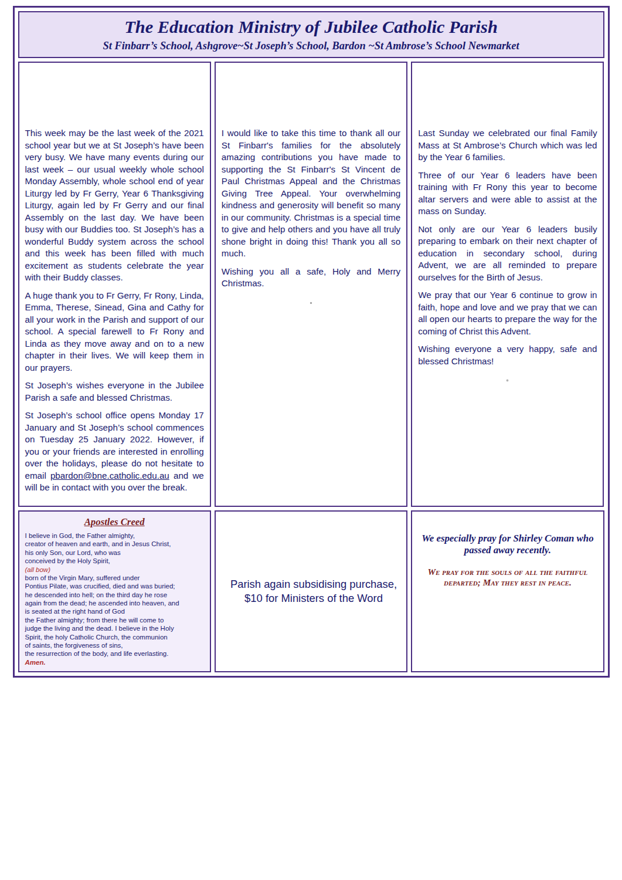The Education Ministry of Jubilee Catholic Parish
St Finbarr’s School, Ashgrove~St Joseph’s School, Bardon ~St Ambrose’s School Newmarket
This week may be the last week of the 2021 school year but we at St Joseph’s have been very busy. We have many events during our last week – our usual weekly whole school Monday Assembly, whole school end of year Liturgy led by Fr Gerry, Year 6 Thanksgiving Liturgy, again led by Fr Gerry and our final Assembly on the last day. We have been busy with our Buddies too. St Joseph’s has a wonderful Buddy system across the school and this week has been filled with much excitement as students celebrate the year with their Buddy classes.
A huge thank you to Fr Gerry, Fr Rony, Linda, Emma, Therese, Sinead, Gina and Cathy for all your work in the Parish and support of our school. A special farewell to Fr Rony and Linda as they move away and on to a new chapter in their lives. We will keep them in our prayers.
St Joseph’s wishes everyone in the Jubilee Parish a safe and blessed Christmas.
St Joseph’s school office opens Monday 17 January and St Joseph’s school commences on Tuesday 25 January 2022. However, if you or your friends are interested in enrolling over the holidays, please do not hesitate to email pbardon@bne.catholic.edu.au and we will be in contact with you over the break.
I would like to take this time to thank all our St Finbarr's families for the absolutely amazing contributions you have made to supporting the St Finbarr's St Vincent de Paul Christmas Appeal and the Christmas Giving Tree Appeal. Your overwhelming kindness and generosity will benefit so many in our community. Christmas is a special time to give and help others and you have all truly shone bright in doing this! Thank you all so much.
Wishing you all a safe, Holy and Merry Christmas.
Last Sunday we celebrated our final Family Mass at St Ambrose’s Church which was led by the Year 6 families.
Three of our Year 6 leaders have been training with Fr Rony this year to become altar servers and were able to assist at the mass on Sunday.
Not only are our Year 6 leaders busily preparing to embark on their next chapter of education in secondary school, during Advent, we are all reminded to prepare ourselves for the Birth of Jesus.
We pray that our Year 6 continue to grow in faith, hope and love and we pray that we can all open our hearts to prepare the way for the coming of Christ this Advent.
Wishing everyone a very happy, safe and blessed Christmas!
Apostles Creed
I believe in God, the Father almighty,
creator of heaven and earth, and in Jesus Christ,
his only Son, our Lord, who was
conceived by the Holy Spirit,
(all bow)
born of the Virgin Mary, suffered under
Pontius Pilate, was crucified, died and was buried;
he descended into hell; on the third day he rose
again from the dead; he ascended into heaven, and
is seated at the right hand of God
the Father almighty; from there he will come to
judge the living and the dead. I believe in the Holy
Spirit, the holy Catholic Church, the communion
of saints, the forgiveness of sins,
the resurrection of the body, and life everlasting.
Amen.
Parish again subsidising purchase, $10 for Ministers of the Word
We especially pray for Shirley Coman who passed away recently.
We pray for the souls of all the faithful departed; May they rest in peace.